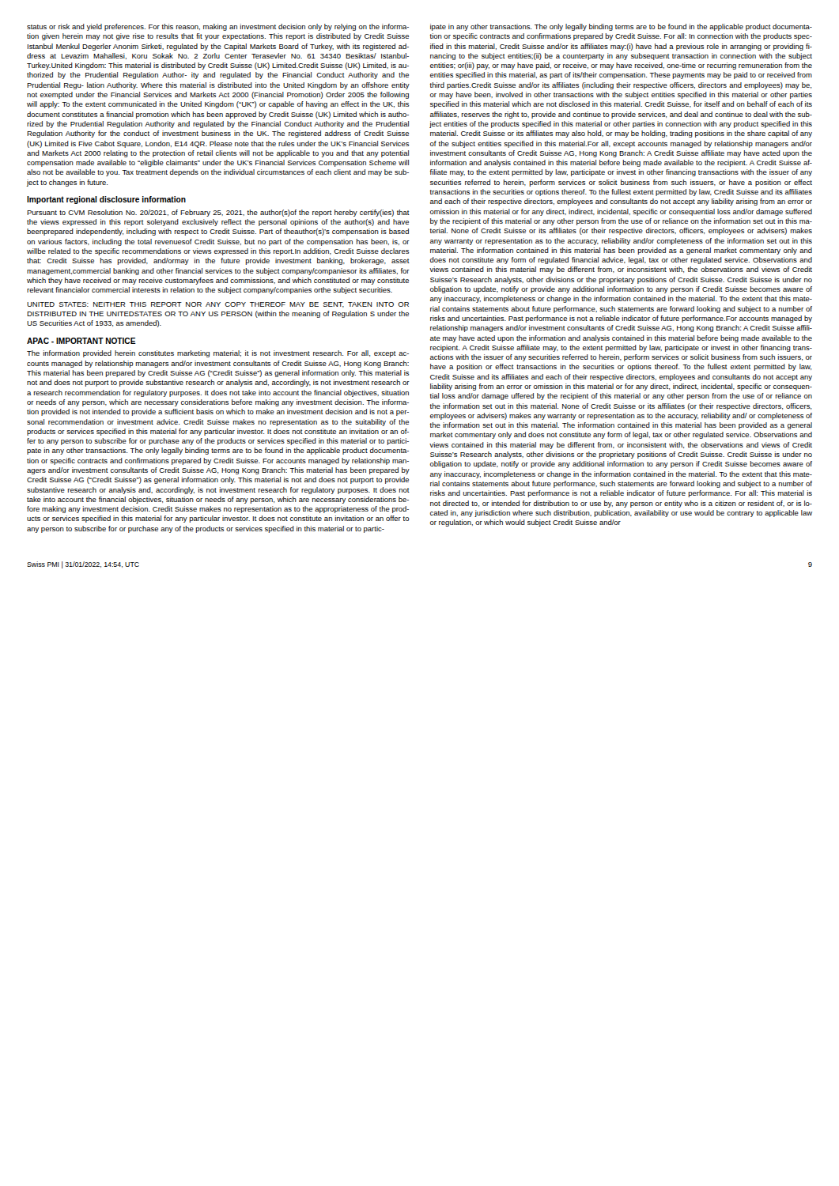status or risk and yield preferences. For this reason, making an investment decision only by relying on the information given herein may not give rise to results that fit your expectations. This report is distributed by Credit Suisse Istanbul Menkul Degerler Anonim Sirketi, regulated by the Capital Markets Board of Turkey, with its registered address at Levazim Mahallesi, Koru Sokak No. 2 Zorlu Center Terasevler No. 61 34340 Besiktas/ Istanbul-Turkey.United Kingdom: This material is distributed by Credit Suisse (UK) Limited.Credit Suisse (UK) Limited, is authorized by the Prudential Regulation Author- ity and regulated by the Financial Conduct Authority and the Prudential Regu- lation Authority. Where this material is distributed into the United Kingdom by an offshore entity not exempted under the Financial Services and Markets Act 2000 (Financial Promotion) Order 2005 the following will apply: To the extent communicated in the United Kingdom (“UK”) or capable of having an effect in the UK, this document constitutes a financial promotion which has been approved by Credit Suisse (UK) Limited which is authorized by the Prudential Regulation Authority and regulated by the Financial Conduct Authority and the Prudential Regulation Authority for the conduct of investment business in the UK. The registered address of Credit Suisse (UK) Limited is Five Cabot Square, London, E14 4QR. Please note that the rules under the UK’s Financial Services and Markets Act 2000 relating to the protection of retail clients will not be applicable to you and that any potential compensation made available to “eligible claimants” under the UK’s Financial Services Compensation Scheme will also not be available to you. Tax treatment depends on the individual circumstances of each client and may be subject to changes in future.
Important regional disclosure information
Pursuant to CVM Resolution No. 20/2021, of February 25, 2021, the author(s)of the report hereby certify(ies) that the views expressed in this report soleIyand exclusively reflect the personal opinions of the author(s) and have beenprepared independently, including with respect to Credit Suisse. Part of theauthor(s)’s compensation is based on various factors, including the total revenuesof Credit Suisse, but no part of the compensation has been, is, or willbe related to the specific recommendations or views expressed in this report.In addition, Credit Suisse declares that: Credit Suisse has provided, and/ormay in the future provide investment banking, brokerage, asset management,commercial banking and other financial services to the subject company/companiesor its affiliates, for which they have received or may receive customaryfees and commissions, and which constituted or may constitute relevant financialor commercial interests in relation to the subject company/companies orthe subject securities.
UNITED STATES: NEITHER THIS REPORT NOR ANY COPY THEREOF MAY BE SENT, TAKEN INTO OR DISTRIBUTED IN THE UNITEDSTATES OR TO ANY US PERSON (within the meaning of Regulation S under the US Securities Act of 1933, as amended).
APAC - IMPORTANT NOTICE
The information provided herein constitutes marketing material; it is not investment research. For all, except accounts managed by relationship managers and/or investment consultants of Credit Suisse AG, Hong Kong Branch: This material has been prepared by Credit Suisse AG (“Credit Suisse”) as general information only. This material is not and does not purport to provide substantive research or analysis and, accordingly, is not investment research or a research recommendation for regulatory purposes. It does not take into account the financial objectives, situation or needs of any person, which are necessary considerations before making any investment decision. The information provided is not intended to provide a sufficient basis on which to make an investment decision and is not a personal recommendation or investment advice. Credit Suisse makes no representation as to the suitability of the products or services specified in this material for any particular investor. It does not constitute an invitation or an offer to any person to subscribe for or purchase any of the products or services specified in this material or to participate in any other transactions. The only legally binding terms are to be found in the applicable product documentation or specific contracts and confirmations prepared by Credit Suisse. For accounts managed by relationship managers and/or investment consultants of Credit Suisse AG, Hong Kong Branch: This material has been prepared by Credit Suisse AG (“Credit Suisse”) as general information only. This material is not and does not purport to provide substantive research or analysis and, accordingly, is not investment research for regulatory purposes. It does not take into account the financial objectives, situation or needs of any person, which are necessary considerations before making any investment decision. Credit Suisse makes no representation as to the appropriateness of the products or services specified in this material for any particular investor. It does not constitute an invitation or an offer to any person to subscribe for or purchase any of the products or services specified in this material or to partic-
ipate in any other transactions. The only legally binding terms are to be found in the applicable product documentation or specific contracts and confirmations prepared by Credit Suisse. For all: In connection with the products specified in this material, Credit Suisse and/or its affiliates may:(i) have had a previous role in arranging or providing financing to the subject entities;(ii) be a counterparty in any subsequent transaction in connection with the subject entities; or(iii) pay, or may have paid, or receive, or may have received, one-time or recurring remuneration from the entities specified in this material, as part of its/their compensation. These payments may be paid to or received from third parties.Credit Suisse and/or its affiliates (including their respective officers, directors and employees) may be, or may have been, involved in other transactions with the subject entities specified in this material or other parties specified in this material which are not disclosed in this material. Credit Suisse, for itself and on behalf of each of its affiliates, reserves the right to, provide and continue to provide services, and deal and continue to deal with the subject entities of the products specified in this material or other parties in connection with any product specified in this material. Credit Suisse or its affiliates may also hold, or may be holding, trading positions in the share capital of any of the subject entities specified in this material.For all, except accounts managed by relationship managers and/or investment consultants of Credit Suisse AG, Hong Kong Branch: A Credit Suisse affiliate may have acted upon the information and analysis contained in this material before being made available to the recipient. A Credit Suisse affiliate may, to the extent permitted by law, participate or invest in other financing transactions with the issuer of any securities referred to herein, perform services or solicit business from such issuers, or have a position or effect transactions in the securities or options thereof. To the fullest extent permitted by law, Credit Suisse and its affiliates and each of their respective directors, employees and consultants do not accept any liability arising from an error or omission in this material or for any direct, indirect, incidental, specific or consequential loss and/or damage suffered by the recipient of this material or any other person from the use of or reliance on the information set out in this material. None of Credit Suisse or its affiliates (or their respective directors, officers, employees or advisers) makes any warranty or representation as to the accuracy, reliability and/or completeness of the information set out in this material. The information contained in this material has been provided as a general market commentary only and does not constitute any form of regulated financial advice, legal, tax or other regulated service. Observations and views contained in this material may be different from, or inconsistent with, the observations and views of Credit Suisse’s Research analysts, other divisions or the proprietary positions of Credit Suisse. Credit Suisse is under no obligation to update, notify or provide any additional information to any person if Credit Suisse becomes aware of any inaccuracy, incompleteness or change in the information contained in the material. To the extent that this material contains statements about future performance, such statements are forward looking and subject to a number of risks and uncertainties. Past performance is not a reliable indicator of future performance.For accounts managed by relationship managers and/or investment consultants of Credit Suisse AG, Hong Kong Branch: A Credit Suisse affiliate may have acted upon the information and analysis contained in this material before being made available to the recipient. A Credit Suisse affiliate may, to the extent permitted by law, participate or invest in other financing transactions with the issuer of any securities referred to herein, perform services or solicit business from such issuers, or have a position or effect transactions in the securities or options thereof. To the fullest extent permitted by law, Credit Suisse and its affiliates and each of their respective directors, employees and consultants do not accept any liability arising from an error or omission in this material or for any direct, indirect, incidental, specific or consequential loss and/or damage uffered by the recipient of this material or any other person from the use of or reliance on the information set out in this material. None of Credit Suisse or its affiliates (or their respective directors, officers, employees or advisers) makes any warranty or representation as to the accuracy, reliability and/ or completeness of the information set out in this material. The information contained in this material has been provided as a general market commentary only and does not constitute any form of legal, tax or other regulated service. Observations and views contained in this material may be different from, or inconsistent with, the observations and views of Credit Suisse’s Research analysts, other divisions or the proprietary positions of Credit Suisse. Credit Suisse is under no obligation to update, notify or provide any additional information to any person if Credit Suisse becomes aware of any inaccuracy, incompleteness or change in the information contained in the material. To the extent that this material contains statements about future performance, such statements are forward looking and subject to a number of risks and uncertainties. Past performance is not a reliable indicator of future performance. For all: This material is not directed to, or intended for distribution to or use by, any person or entity who is a citizen or resident of, or is located in, any jurisdiction where such distribution, publication, availability or use would be contrary to applicable law or regulation, or which would subject Credit Suisse and/or
Swiss PMI | 31/01/2022, 14:54, UTC
9